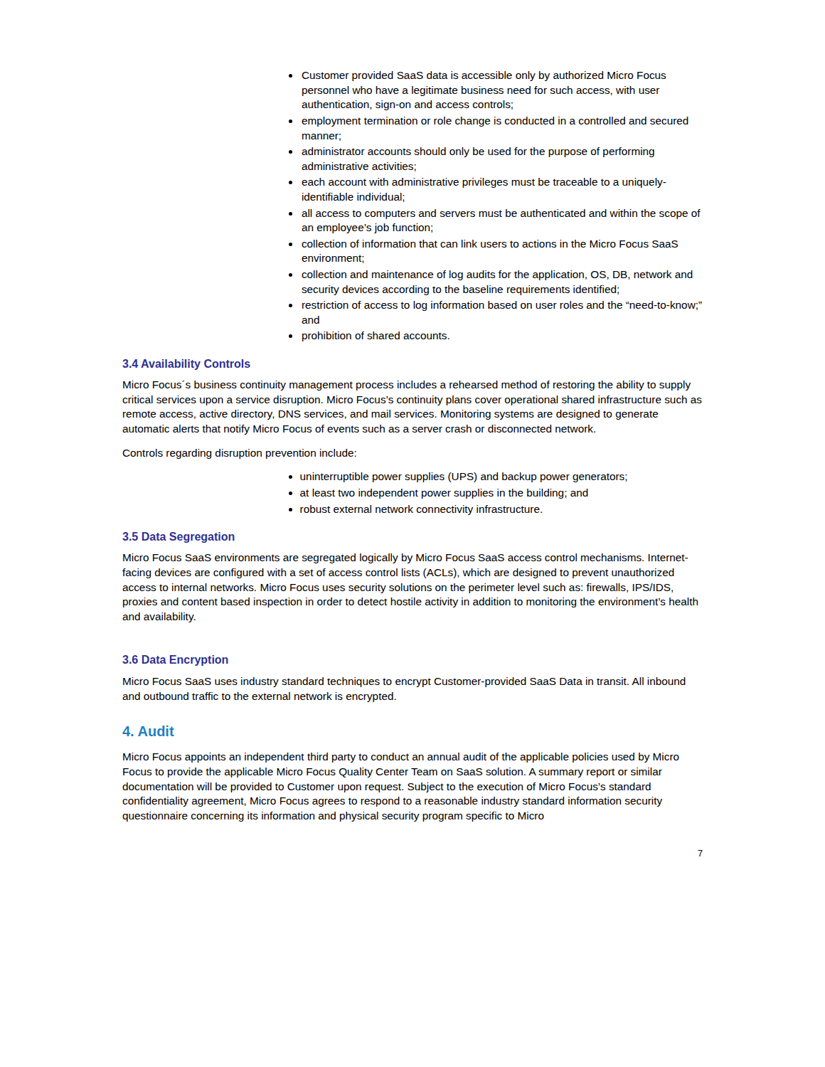Customer provided SaaS data is accessible only by authorized Micro Focus personnel who have a legitimate business need for such access, with user authentication, sign-on and access controls;
employment termination or role change is conducted in a controlled and secured manner;
administrator accounts should only be used for the purpose of performing administrative activities;
each account with administrative privileges must be traceable to a uniquely-identifiable individual;
all access to computers and servers must be authenticated and within the scope of an employee’s job function;
collection of information that can link users to actions in the Micro Focus SaaS environment;
collection and maintenance of log audits for the application, OS, DB, network and security devices according to the baseline requirements identified;
restriction of access to log information based on user roles and the “need-to-know;” and
prohibition of shared accounts.
3.4 Availability Controls
Micro Focus´s business continuity management process includes a rehearsed method of restoring the ability to supply critical services upon a service disruption. Micro Focus’s continuity plans cover operational shared infrastructure such as remote access, active directory, DNS services, and mail services. Monitoring systems are designed to generate automatic alerts that notify Micro Focus of events such as a server crash or disconnected network.
Controls regarding disruption prevention include:
uninterruptible power supplies (UPS) and backup power generators;
at least two independent power supplies in the building; and
robust external network connectivity infrastructure.
3.5 Data Segregation
Micro Focus SaaS environments are segregated logically by Micro Focus SaaS access control mechanisms. Internet-facing devices are configured with a set of access control lists (ACLs), which are designed to prevent unauthorized access to internal networks. Micro Focus uses security solutions on the perimeter level such as: firewalls, IPS/IDS, proxies and content based inspection in order to detect hostile activity in addition to monitoring the environment’s health and availability.
3.6 Data Encryption
Micro Focus SaaS uses industry standard techniques to encrypt Customer-provided SaaS Data in transit. All inbound and outbound traffic to the external network is encrypted.
4. Audit
Micro Focus appoints an independent third party to conduct an annual audit of the applicable policies used by Micro Focus to provide the applicable Micro Focus Quality Center Team on SaaS solution. A summary report or similar documentation will be provided to Customer upon request. Subject to the execution of Micro Focus’s standard confidentiality agreement, Micro Focus agrees to respond to a reasonable industry standard information security questionnaire concerning its information and physical security program specific to Micro
7